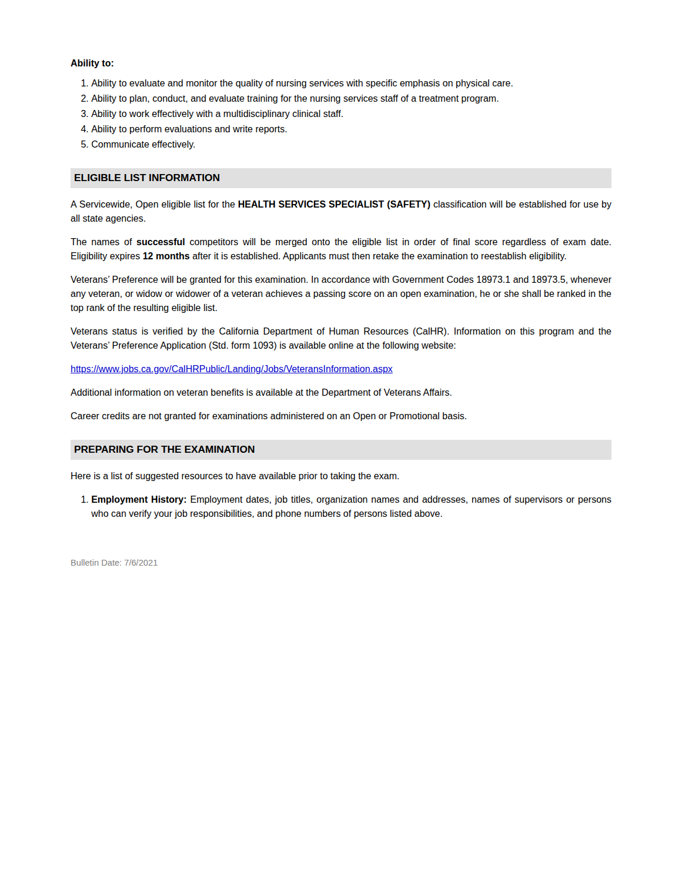Ability to:
Ability to evaluate and monitor the quality of nursing services with specific emphasis on physical care.
Ability to plan, conduct, and evaluate training for the nursing services staff of a treatment program.
Ability to work effectively with a multidisciplinary clinical staff.
Ability to perform evaluations and write reports.
Communicate effectively.
ELIGIBLE LIST INFORMATION
A Servicewide, Open eligible list for the HEALTH SERVICES SPECIALIST (SAFETY) classification will be established for use by all state agencies.
The names of successful competitors will be merged onto the eligible list in order of final score regardless of exam date. Eligibility expires 12 months after it is established. Applicants must then retake the examination to reestablish eligibility.
Veterans’ Preference will be granted for this examination. In accordance with Government Codes 18973.1 and 18973.5, whenever any veteran, or widow or widower of a veteran achieves a passing score on an open examination, he or she shall be ranked in the top rank of the resulting eligible list.
Veterans status is verified by the California Department of Human Resources (CalHR). Information on this program and the Veterans’ Preference Application (Std. form 1093) is available online at the following website:
https://www.jobs.ca.gov/CalHRPublic/Landing/Jobs/VeteransInformation.aspx
Additional information on veteran benefits is available at the Department of Veterans Affairs.
Career credits are not granted for examinations administered on an Open or Promotional basis.
PREPARING FOR THE EXAMINATION
Here is a list of suggested resources to have available prior to taking the exam.
Employment History: Employment dates, job titles, organization names and addresses, names of supervisors or persons who can verify your job responsibilities, and phone numbers of persons listed above.
Bulletin Date: 7/6/2021